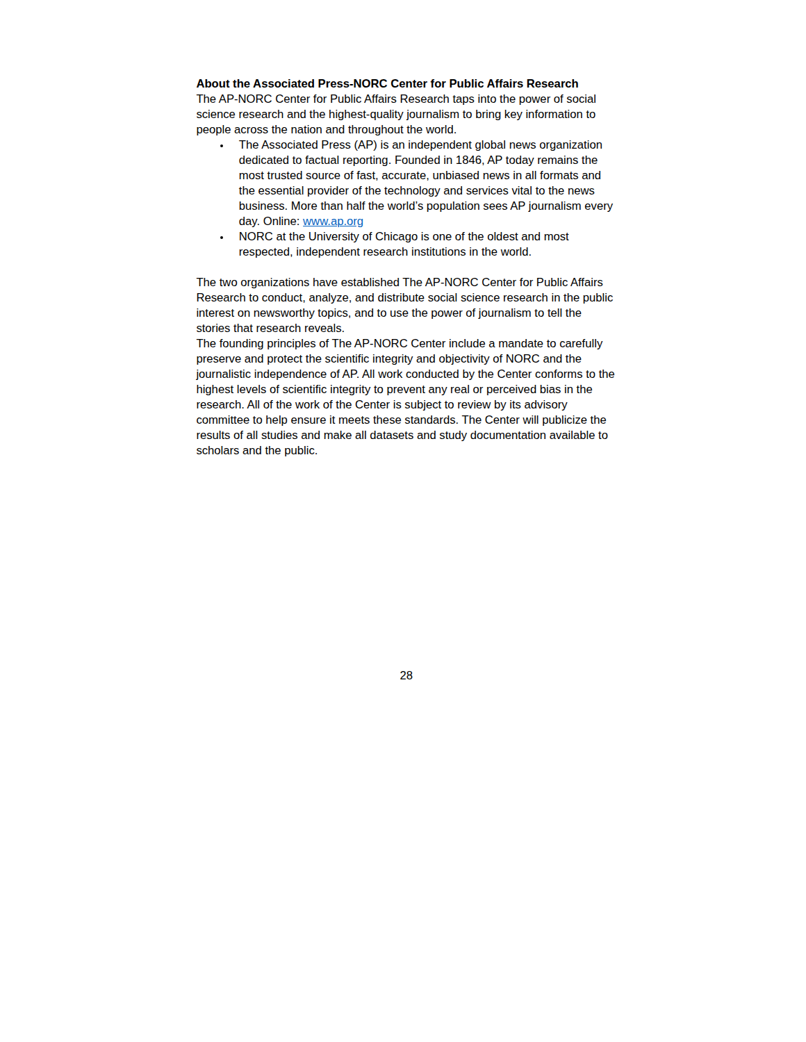About the Associated Press-NORC Center for Public Affairs Research
The AP-NORC Center for Public Affairs Research taps into the power of social science research and the highest-quality journalism to bring key information to people across the nation and throughout the world.
The Associated Press (AP) is an independent global news organization dedicated to factual reporting. Founded in 1846, AP today remains the most trusted source of fast, accurate, unbiased news in all formats and the essential provider of the technology and services vital to the news business. More than half the world’s population sees AP journalism every day. Online: www.ap.org
NORC at the University of Chicago is one of the oldest and most respected, independent research institutions in the world.
The two organizations have established The AP-NORC Center for Public Affairs Research to conduct, analyze, and distribute social science research in the public interest on newsworthy topics, and to use the power of journalism to tell the stories that research reveals.
The founding principles of The AP-NORC Center include a mandate to carefully preserve and protect the scientific integrity and objectivity of NORC and the journalistic independence of AP. All work conducted by the Center conforms to the highest levels of scientific integrity to prevent any real or perceived bias in the research. All of the work of the Center is subject to review by its advisory committee to help ensure it meets these standards. The Center will publicize the results of all studies and make all datasets and study documentation available to scholars and the public.
28